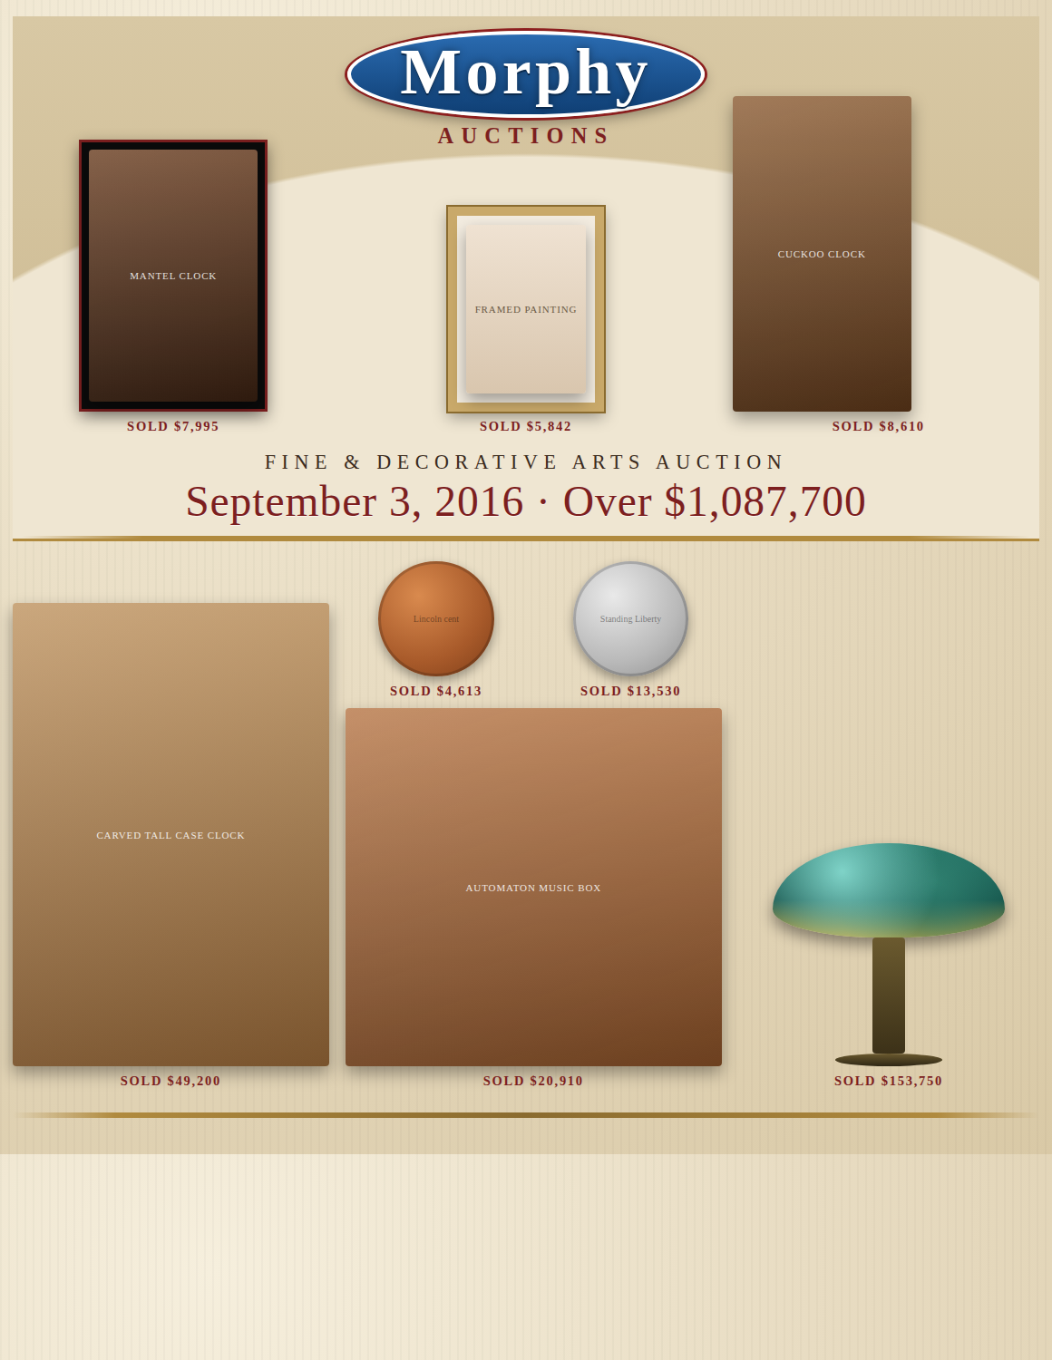Morphy
Auctions
Mantel clock
Sold $7,995
Framed painting
Sold $5,842
Cuckoo clock
Sold $8,610
Fine & Decorative Arts Auction
September 3, 2016 · Over $1,087,700
Carved tall case clock
Sold $49,200
Lincoln cent
Sold $4,613
Standing Liberty
Sold $13,530
Automaton music box
Sold $20,910
Sold $153,750